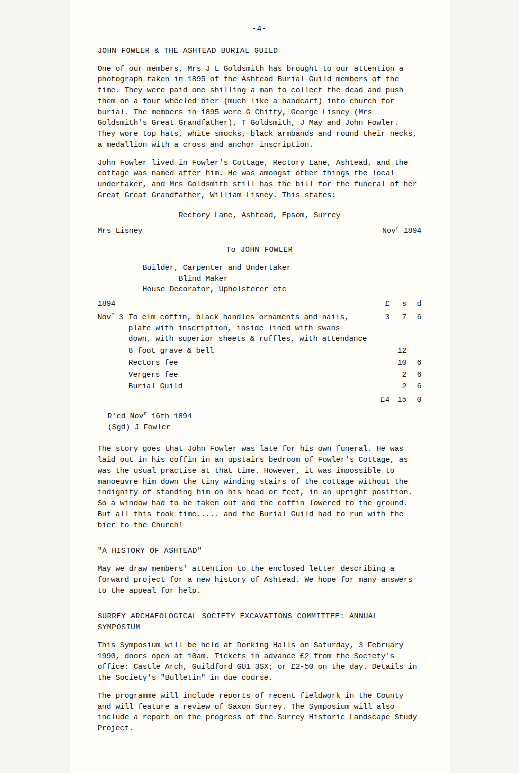-4-
John Fowler & the Ashtead Burial Guild
One of our members, Mrs J L Goldsmith has brought to our attention a photograph taken in 1895 of the Ashtead Burial Guild members of the time. They were paid one shilling a man to collect the dead and push them on a four-wheeled bier (much like a handcart) into church for burial. The members in 1895 were G Chitty, George Lisney (Mrs Goldsmith's Great Grandfather), T Goldsmith, J May and John Fowler. They wore top hats, white smocks, black armbands and round their necks, a medallion with a cross and anchor inscription.
John Fowler lived in Fowler's Cottage, Rectory Lane, Ashtead, and the cottage was named after him. He was amongst other things the local undertaker, and Mrs Goldsmith still has the bill for the funeral of her Great Great Grandfather, William Lisney. This states:
Rectory Lane, Ashtead, Epsom, Surrey
Mrs Lisney Novr 1894
To JOHN FOWLER
Builder, Carpenter and Undertaker
Blind Maker
House Decorator, Upholsterer etc
| 1894 | | £ | s | d |
| Nov r 3 | To elm coffin, black handles ornaments and nails, plate with inscription, inside lined with swans- down, with superior sheets & ruffles, with attendance | 3 | 7 | 6 |
| | 8 foot grave & bell | | 12 | |
| | Rectors fee | | 10 | 6 |
| | Vergers fee | | 2 | 6 |
| | Burial Guild | | 2 | 6 |
| | | £4 | 15 | 0 |
R'cd Novr 16th 1894
(Sgd) J Fowler
The story goes that John Fowler was late for his own funeral. He was laid out in his coffin in an upstairs bedroom of Fowler's Cottage, as was the usual practise at that time. However, it was impossible to manoeuvre him down the tiny winding stairs of the cottage without the indignity of standing him on his head or feet, in an upright position. So a window had to be taken out and the coffin lowered to the ground. But all this took time..... and the Burial Guild had to run with the bier to the Church!
"A History of Ashtead"
May we draw members' attention to the enclosed letter describing a forward project for a new history of Ashtead. We hope for many answers to the appeal for help.
Surrey Archaeological Society Excavations Committee: Annual Symposium
This Symposium will be held at Dorking Halls on Saturday, 3 February 1990, doors open at 10am. Tickets in advance £2 from the Society's office: Castle Arch, Guildford GU1 3SX; or £2-50 on the day. Details in the Society's "Bulletin" in due course.
The programme will include reports of recent fieldwork in the County and will feature a review of Saxon Surrey. The Symposium will also include a report on the progress of the Surrey Historic Landscape Study Project.